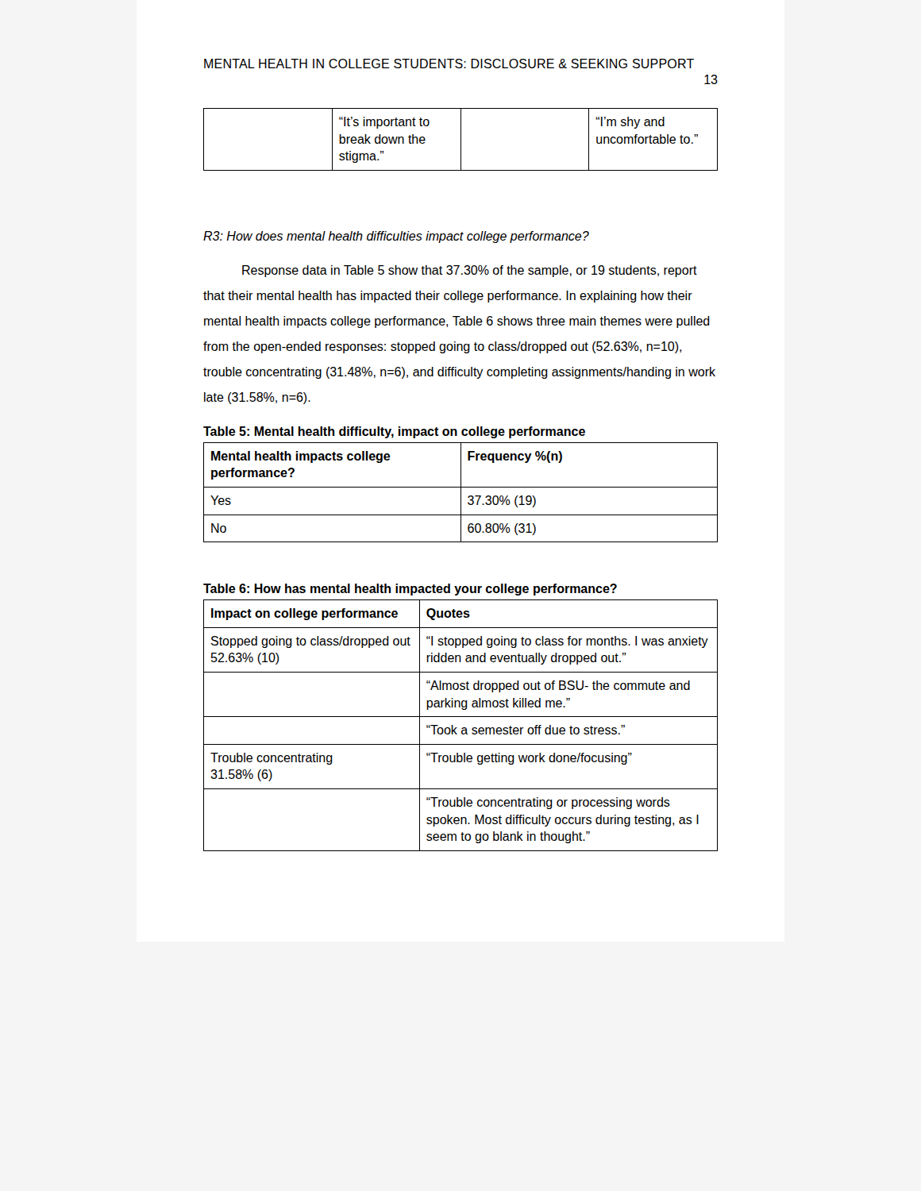MENTAL HEALTH IN COLLEGE STUDENTS: DISCLOSURE & SEEKING SUPPORT
13
| | “It’s important to break down the stigma.” | | “I’m shy and uncomfortable to.” |
R3: How does mental health difficulties impact college performance?
Response data in Table 5 show that 37.30% of the sample, or 19 students, report that their mental health has impacted their college performance. In explaining how their mental health impacts college performance, Table 6 shows three main themes were pulled from the open-ended responses: stopped going to class/dropped out (52.63%, n=10), trouble concentrating (31.48%, n=6), and difficulty completing assignments/handing in work late (31.58%, n=6).
Table 5: Mental health difficulty, impact on college performance
| Mental health impacts college performance? | Frequency %(n) |
| --- | --- |
| Yes | 37.30% (19) |
| No | 60.80% (31) |
Table 6: How has mental health impacted your college performance?
| Impact on college performance | Quotes |
| --- | --- |
| Stopped going to class/dropped out 52.63% (10) | “I stopped going to class for months. I was anxiety ridden and eventually dropped out.” |
| | “Almost dropped out of BSU- the commute and parking almost killed me.” |
| | “Took a semester off due to stress.” |
| Trouble concentrating 31.58% (6) | “Trouble getting work done/focusing” |
| | “Trouble concentrating or processing words spoken. Most difficulty occurs during testing, as I seem to go blank in thought.” |